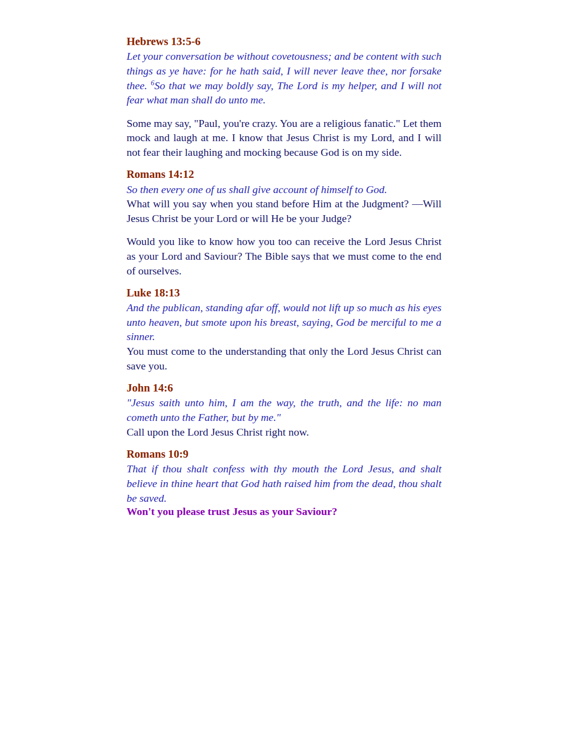Hebrews 13:5-6
Let your conversation be without covetousness; and be content with such things as ye have: for he hath said, I will never leave thee, nor forsake thee. 6So that we may boldly say, The Lord is my helper, and I will not fear what man shall do unto me.
Some may say, "Paul, you're crazy. You are a religious fanatic." Let them mock and laugh at me. I know that Jesus Christ is my Lord, and I will not fear their laughing and mocking because God is on my side.
Romans 14:12
So then every one of us shall give account of himself to God.
What will you say when you stand before Him at the Judgment? —Will Jesus Christ be your Lord or will He be your Judge?
Would you like to know how you too can receive the Lord Jesus Christ as your Lord and Saviour? The Bible says that we must come to the end of ourselves.
Luke 18:13
And the publican, standing afar off, would not lift up so much as his eyes unto heaven, but smote upon his breast, saying, God be merciful to me a sinner.
You must come to the understanding that only the Lord Jesus Christ can save you.
John 14:6
"Jesus saith unto him, I am the way, the truth, and the life: no man cometh unto the Father, but by me."
Call upon the Lord Jesus Christ right now.
Romans 10:9
That if thou shalt confess with thy mouth the Lord Jesus, and shalt believe in thine heart that God hath raised him from the dead, thou shalt be saved.
Won't you please trust Jesus as your Saviour?